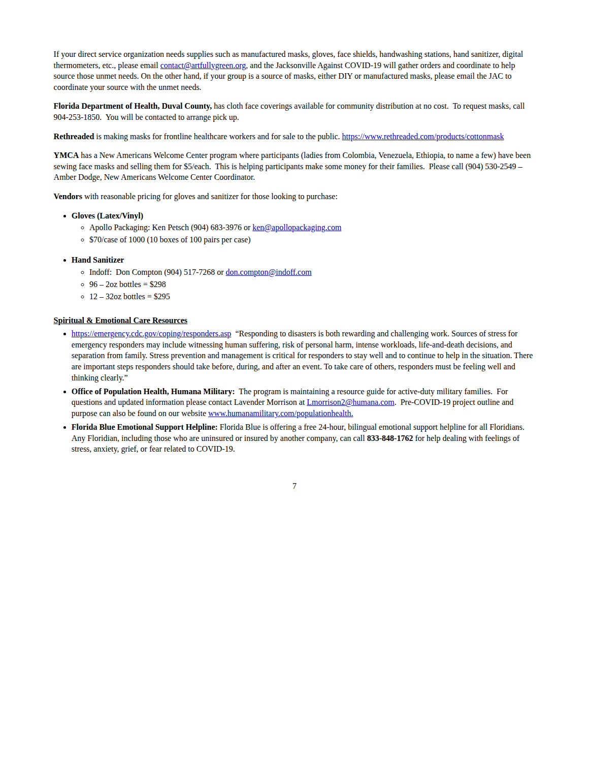If your direct service organization needs supplies such as manufactured masks, gloves, face shields, handwashing stations, hand sanitizer, digital thermometers, etc., please email contact@artfullygreen.org, and the Jacksonville Against COVID-19 will gather orders and coordinate to help source those unmet needs. On the other hand, if your group is a source of masks, either DIY or manufactured masks, please email the JAC to coordinate your source with the unmet needs.
Florida Department of Health, Duval County, has cloth face coverings available for community distribution at no cost. To request masks, call 904-253-1850. You will be contacted to arrange pick up.
Rethreaded is making masks for frontline healthcare workers and for sale to the public. https://www.rethreaded.com/products/cottonmask
YMCA has a New Americans Welcome Center program where participants (ladies from Colombia, Venezuela, Ethiopia, to name a few) have been sewing face masks and selling them for $5/each. This is helping participants make some money for their families. Please call (904) 530-2549 – Amber Dodge, New Americans Welcome Center Coordinator.
Vendors with reasonable pricing for gloves and sanitizer for those looking to purchase:
Gloves (Latex/Vinyl)
Apollo Packaging: Ken Petsch (904) 683-3976 or ken@apollopackaging.com
$70/case of 1000 (10 boxes of 100 pairs per case)
Hand Sanitizer
Indoff: Don Compton (904) 517-7268 or don.compton@indoff.com
96 – 2oz bottles = $298
12 – 32oz bottles = $295
Spiritual & Emotional Care Resources
https://emergency.cdc.gov/coping/responders.asp “Responding to disasters is both rewarding and challenging work. Sources of stress for emergency responders may include witnessing human suffering, risk of personal harm, intense workloads, life-and-death decisions, and separation from family. Stress prevention and management is critical for responders to stay well and to continue to help in the situation. There are important steps responders should take before, during, and after an event. To take care of others, responders must be feeling well and thinking clearly.”
Office of Population Health, Humana Military: The program is maintaining a resource guide for active-duty military families. For questions and updated information please contact Lavender Morrison at Lmorrison2@humana.com. Pre-COVID-19 project outline and purpose can also be found on our website www.humanamilitary.com/populationhealth.
Florida Blue Emotional Support Helpline: Florida Blue is offering a free 24-hour, bilingual emotional support helpline for all Floridians. Any Floridian, including those who are uninsured or insured by another company, can call 833-848-1762 for help dealing with feelings of stress, anxiety, grief, or fear related to COVID-19.
7